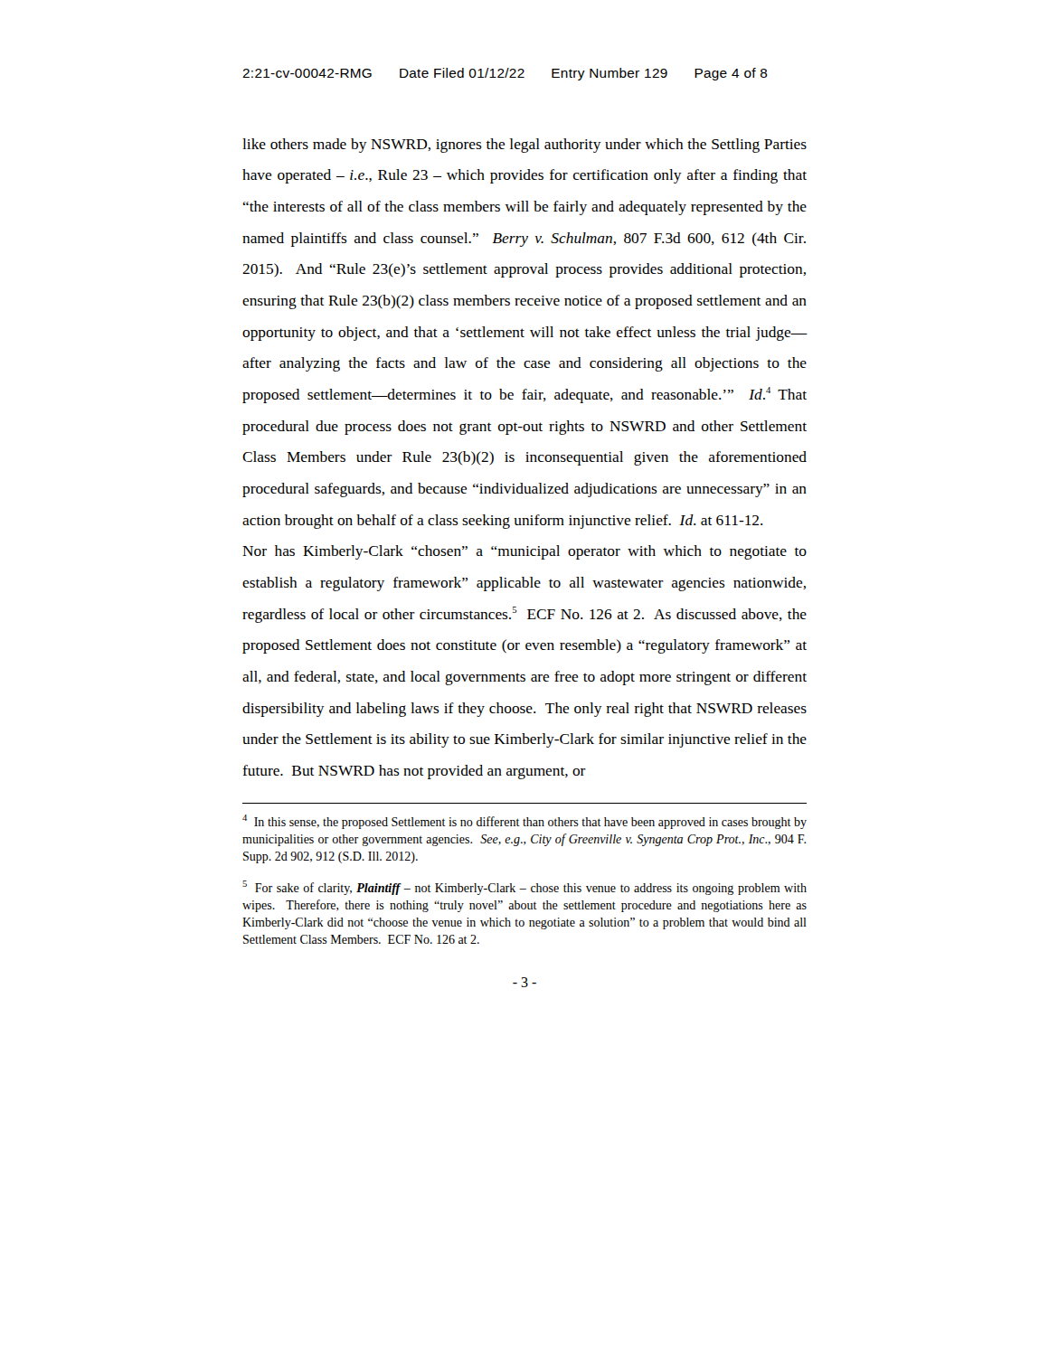2:21-cv-00042-RMG Date Filed 01/12/22 Entry Number 129 Page 4 of 8
like others made by NSWRD, ignores the legal authority under which the Settling Parties have operated – i.e., Rule 23 – which provides for certification only after a finding that “the interests of all of the class members will be fairly and adequately represented by the named plaintiffs and class counsel.” Berry v. Schulman, 807 F.3d 600, 612 (4th Cir. 2015). And “Rule 23(e)’s settlement approval process provides additional protection, ensuring that Rule 23(b)(2) class members receive notice of a proposed settlement and an opportunity to object, and that a ‘settlement will not take effect unless the trial judge—after analyzing the facts and law of the case and considering all objections to the proposed settlement—determines it to be fair, adequate, and reasonable.’” Id.4 That procedural due process does not grant opt-out rights to NSWRD and other Settlement Class Members under Rule 23(b)(2) is inconsequential given the aforementioned procedural safeguards, and because “individualized adjudications are unnecessary” in an action brought on behalf of a class seeking uniform injunctive relief. Id. at 611-12.
Nor has Kimberly-Clark “chosen” a “municipal operator with which to negotiate to establish a regulatory framework” applicable to all wastewater agencies nationwide, regardless of local or other circumstances.5 ECF No. 126 at 2. As discussed above, the proposed Settlement does not constitute (or even resemble) a “regulatory framework” at all, and federal, state, and local governments are free to adopt more stringent or different dispersibility and labeling laws if they choose. The only real right that NSWRD releases under the Settlement is its ability to sue Kimberly-Clark for similar injunctive relief in the future. But NSWRD has not provided an argument, or
4 In this sense, the proposed Settlement is no different than others that have been approved in cases brought by municipalities or other government agencies. See, e.g., City of Greenville v. Syngenta Crop Prot., Inc., 904 F. Supp. 2d 902, 912 (S.D. Ill. 2012).
5 For sake of clarity, Plaintiff – not Kimberly-Clark – chose this venue to address its ongoing problem with wipes. Therefore, there is nothing “truly novel” about the settlement procedure and negotiations here as Kimberly-Clark did not “choose the venue in which to negotiate a solution” to a problem that would bind all Settlement Class Members. ECF No. 126 at 2.
- 3 -